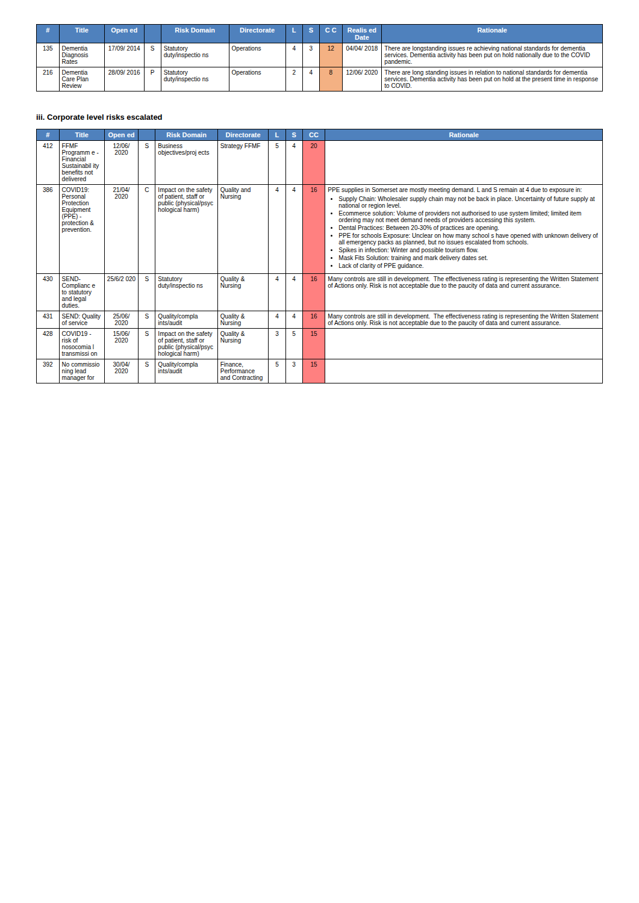| # | Title | Open ed | | Risk Domain | Directorate | L | S | C C | Realis ed Date | Rationale |
| --- | --- | --- | --- | --- | --- | --- | --- | --- | --- | --- |
| 135 | Dementia Diagnosis Rates | 17/09/ 2014 | S | Statutory duty/inspectio ns | Operations | 4 | 3 | 12 | 04/04/ 2018 | There are longstanding issues re achieving national standards for dementia services. Dementia activity has been put on hold nationally due to the COVID pandemic. |
| 216 | Dementia Care Plan Review | 28/09/ 2016 | P | Statutory duty/inspectio ns | Operations | 2 | 4 | 8 | 12/06/ 2020 | There are long standing issues in relation to national standards for dementia services. Dementia activity has been put on hold at the present time in response to COVID. |
iii. Corporate level risks escalated
| # | Title | Open ed | | Risk Domain | Directorate | L | S | CC | Rationale |
| --- | --- | --- | --- | --- | --- | --- | --- | --- | --- |
| 412 | FFMF Programm e - Financial Sustainabil ity benefits not delivered | 12/06/ 2020 | S | Business objectives/proj ects | Strategy FFMF | 5 | 4 | 20 | |
| 386 | COVID19: Personal Protection Equipment (PPE) - protection & prevention. | 21/04/ 2020 | C | Impact on the safety of patient, staff or public (physical/psyc hological harm) | Quality and Nursing | 4 | 4 | 16 | PPE supplies in Somerset are mostly meeting demand. L and S remain at 4 due to exposure in: Supply Chain: Wholesaler supply chain may not be back in place. Uncertainty of future supply at national or region level. Ecommerce solution: Volume of providers not authorised to use system limited; limited item ordering may not meet demand needs of providers accessing this system. Dental Practices: Between 20-30% of practices are opening. PPE for schools Exposure: Unclear on how many school s have opened with unknown delivery of all emergency packs as planned, but no issues escalated from schools. Spikes in infection: Winter and possible tourism flow. Mask Fits Solution: training and mark delivery dates set. Lack of clarity of PPE guidance. |
| 430 | SEND- Complianc e to statutory and legal duties. | 25/6/2 020 | S | Statutory duty/inspectio ns | Quality & Nursing | 4 | 4 | 16 | Many controls are still in development. The effectiveness rating is representing the Written Statement of Actions only. Risk is not acceptable due to the paucity of data and current assurance. |
| 431 | SEND: Quality of service | 25/06/ 2020 | S | Quality/compla ints/audit | Quality & Nursing | 4 | 4 | 16 | Many controls are still in development. The effectiveness rating is representing the Written Statement of Actions only. Risk is not acceptable due to the paucity of data and current assurance. |
| 428 | COVID19 - risk of nosocomia l transmissi on | 15/06/ 2020 | S | Impact on the safety of patient, staff or public (physical/psyc hological harm) | Quality & Nursing | 3 | 5 | 15 | |
| 392 | No commissio ning lead manager for | 30/04/ 2020 | S | Quality/compla ints/audit | Finance, Performance and Contracting | 5 | 3 | 15 | |